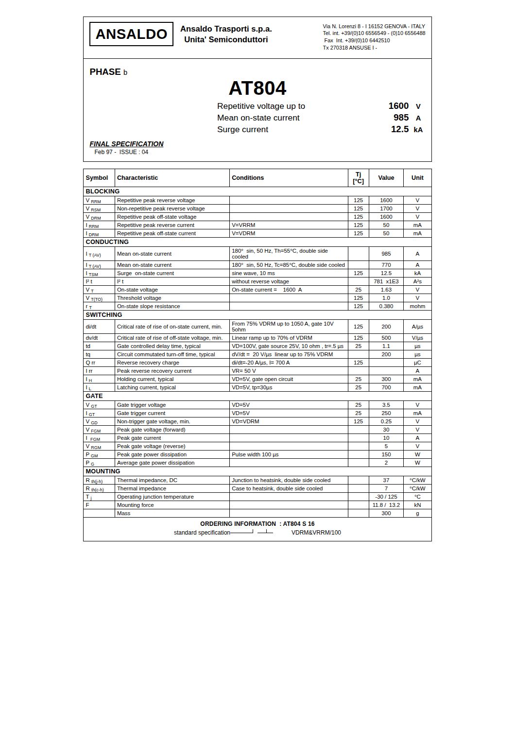ANSALDO
Ansaldo Trasporti s.p.a.
Unita' Semiconduttori
Via N. Lorenzi 8 - I 16152 GENOVA - ITALY
Tel. int. +39/(0)10 6556549 - (0)10 6556488
Fax Int. +39/(0)10 6442510
Tx 270318 ANSUSE I -
PHASE b
AT804
| Repetitive voltage up to | 1600 | V |
| Mean on-state current | 985 | A |
| Surge current | 12.5 | kA |
FINAL SPECIFICATION
Feb 97 - ISSUE : 04
| Symbol | Characteristic | Conditions | Tj [°C] | Value | Unit |
| --- | --- | --- | --- | --- | --- |
| BLOCKING |
| V RRM | Repetitive peak reverse voltage | | 125 | 1600 | V |
| V RSM | Non-repetitive peak reverse voltage | | 125 | 1700 | V |
| V DRM | Repetitive peak off-state voltage | | 125 | 1600 | V |
| I RRM | Repetitive peak reverse current | V=VRRM | 125 | 50 | mA |
| I DRM | Repetitive peak off-state current | V=VDRM | 125 | 50 | mA |
| CONDUCTING |
| I T (AV) | Mean on-state current | 180° sin, 50 Hz, Th=55°C, double side cooled | | 985 | A |
| I T (AV) | Mean on-state current | 180° sin, 50 Hz, Tc=85°C, double side cooled | | 770 | A |
| I TSM | Surge on-state current | sine wave, 10 ms | 125 | 12.5 | kA |
| I² t | I² t | without reverse voltage | | 781 x1E3 | A²s |
| V T | On-state voltage | On-state current = 1600 A | 25 | 1.63 | V |
| V T(TO) | Threshold voltage | | 125 | 1.0 | V |
| r T | On-state slope resistance | | 125 | 0.380 | mohm |
| SWITCHING |
| di/dt | Critical rate of rise of on-state current, min. | From 75% VDRM up to 1050 A, gate 10V 5ohm | 125 | 200 | A/µs |
| dv/dt | Critical rate of rise of off-state voltage, min. | Linear ramp up to 70% of VDRM | 125 | 500 | V/µs |
| td | Gate controlled delay time, typical | VD=100V, gate source 25V, 10 ohm , tr=.5 µs | 25 | 1.1 | µs |
| tq | Circuit commutated turn-off time, typical | dV/dt = 20 V/µs linear up to 75% VDRM | | 200 | µs |
| Q rr | Reverse recovery charge | di/dt=-20 A/µs, I= 700 A | 125 | | µC |
| I rr | Peak reverse recovery current | VR= 50 V | | | A |
| I H | Holding current, typical | VD=5V, gate open circuit | 25 | 300 | mA |
| I L | Latching current, typical | VD=5V, tp=30µs | 25 | 700 | mA |
| GATE |
| V GT | Gate trigger voltage | VD=5V | 25 | 3.5 | V |
| I GT | Gate trigger current | VD=5V | 25 | 250 | mA |
| V GD | Non-trigger gate voltage, min. | VD=VDRM | 125 | 0.25 | V |
| V FGM | Peak gate voltage (forward) | | | 30 | V |
| I FGM | Peak gate current | | | 10 | A |
| V RGM | Peak gate voltage (reverse) | | | 5 | V |
| P GM | Peak gate power dissipation | Pulse width 100 µs | | 150 | W |
| P G | Average gate power dissipation | | | 2 | W |
| MOUNTING |
| R th(j-h) | Thermal impedance, DC | Junction to heatsink, double side cooled | | 37 | °C/kW |
| R th(c-h) | Thermal impedance | Case to heatsink, double side cooled | | 7 | °C/kW |
| T j | Operating junction temperature | | | -30 / 125 | °C |
| F | Mounting force | | | 11.8 / 13.2 | kN |
| | Mass | | | 300 | g |
ORDERING INFORMATION : AT804 S 16
standard specification VDRM&VRRM/100